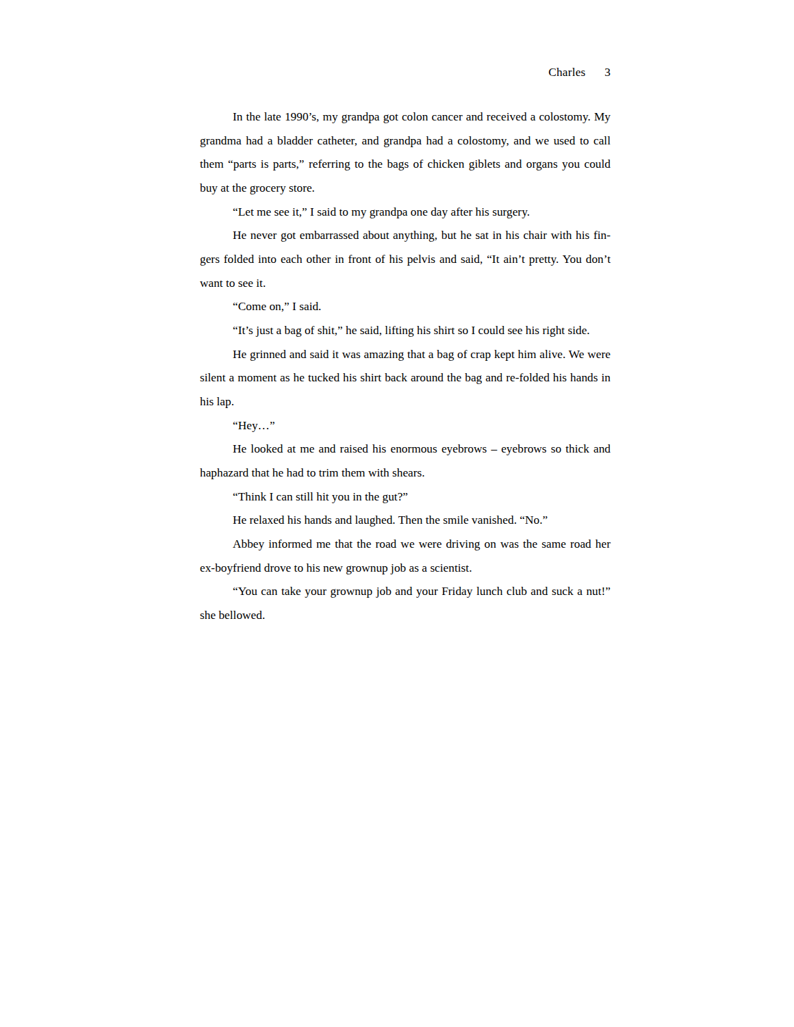Charles3
In the late 1990’s, my grandpa got colon cancer and received a colostomy. My grandma had a bladder catheter, and grandpa had a colostomy, and we used to call them “parts is parts,” referring to the bags of chicken giblets and organs you could buy at the grocery store.
“Let me see it,” I said to my grandpa one day after his surgery.
He never got embarrassed about anything, but he sat in his chair with his fingers folded into each other in front of his pelvis and said, “It ain’t pretty. You don’t want to see it.
“Come on,” I said.
“It’s just a bag of shit,” he said, lifting his shirt so I could see his right side.
He grinned and said it was amazing that a bag of crap kept him alive. We were silent a moment as he tucked his shirt back around the bag and re-folded his hands in his lap.
“Hey…”
He looked at me and raised his enormous eyebrows – eyebrows so thick and haphazard that he had to trim them with shears.
“Think I can still hit you in the gut?”
He relaxed his hands and laughed. Then the smile vanished. “No.”
Abbey informed me that the road we were driving on was the same road her ex-boyfriend drove to his new grownup job as a scientist.
“You can take your grownup job and your Friday lunch club and suck a nut!” she bellowed.